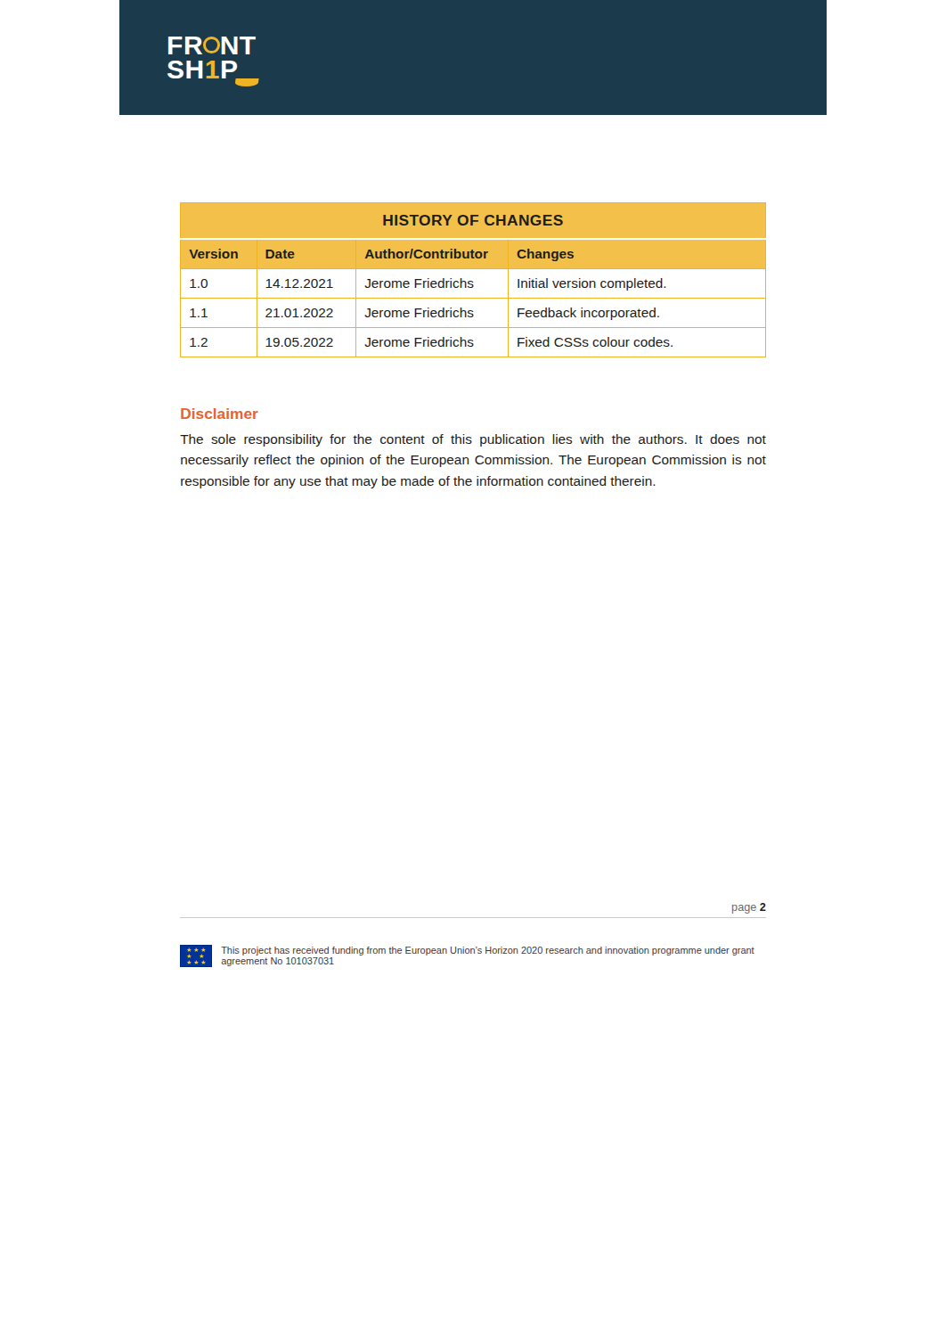FR NT SH1 P
| HISTORY OF CHANGES |
| --- |
| Version | Date | Author/Contributor | Changes |
| 1.0 | 14.12.2021 | Jerome Friedrichs | Initial version completed. |
| 1.1 | 21.01.2022 | Jerome Friedrichs | Feedback incorporated. |
| 1.2 | 19.05.2022 | Jerome Friedrichs | Fixed CSSs colour codes. |
Disclaimer
The sole responsibility for the content of this publication lies with the authors. It does not necessarily reflect the opinion of the European Commission. The European Commission is not responsible for any use that may be made of the information contained therein.
page 2
★ ★ ★
★ ★
★ ★ ★
This project has received funding from the European Union’s Horizon 2020 research and innovation programme under grant agreement No 101037031